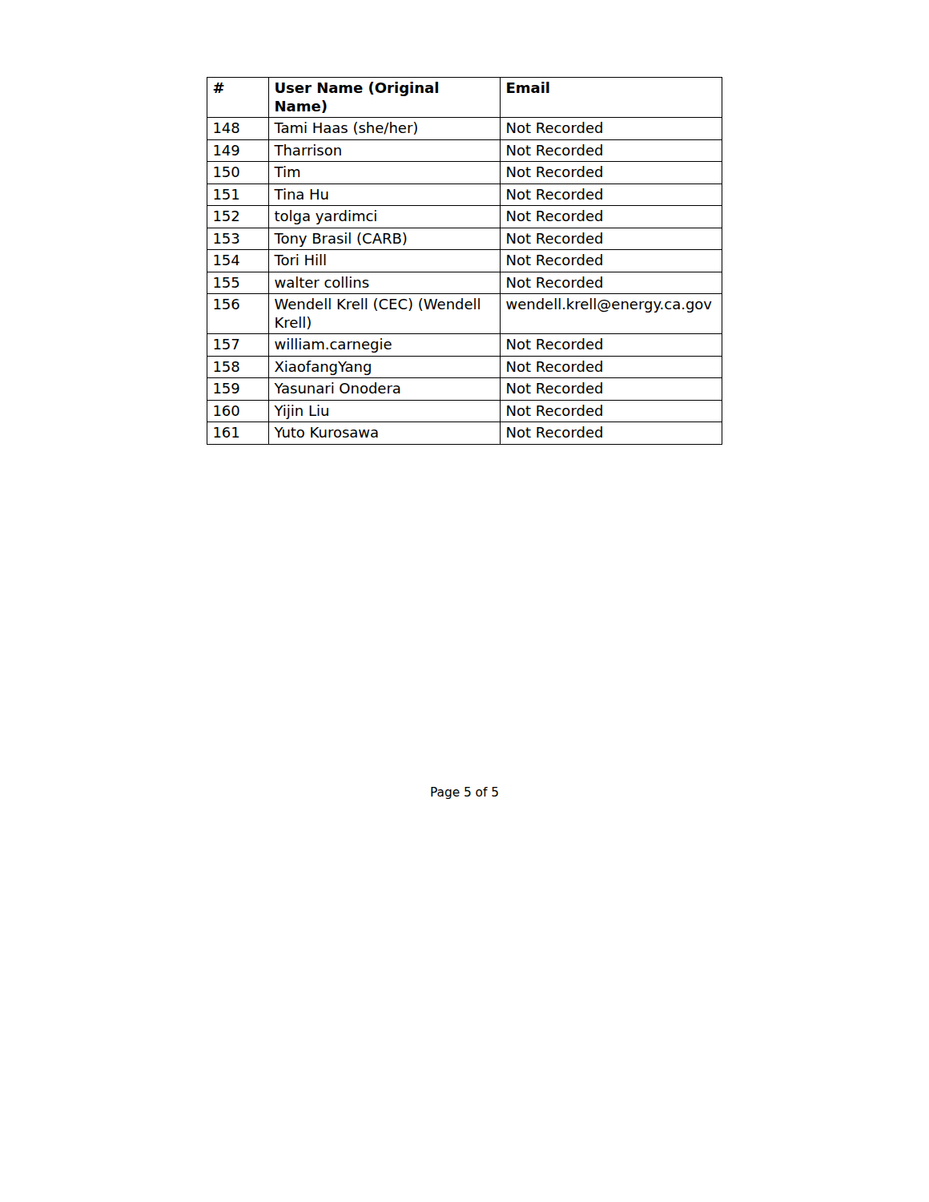| # | User Name (Original Name) | Email |
| --- | --- | --- |
| 148 | Tami Haas (she/her) | Not Recorded |
| 149 | Tharrison | Not Recorded |
| 150 | Tim | Not Recorded |
| 151 | Tina Hu | Not Recorded |
| 152 | tolga yardimci | Not Recorded |
| 153 | Tony Brasil (CARB) | Not Recorded |
| 154 | Tori Hill | Not Recorded |
| 155 | walter collins | Not Recorded |
| 156 | Wendell Krell (CEC) (Wendell Krell) | wendell.krell@energy.ca.gov |
| 157 | william.carnegie | Not Recorded |
| 158 | XiaofangYang | Not Recorded |
| 159 | Yasunari Onodera | Not Recorded |
| 160 | Yijin Liu | Not Recorded |
| 161 | Yuto Kurosawa | Not Recorded |
Page 5 of 5